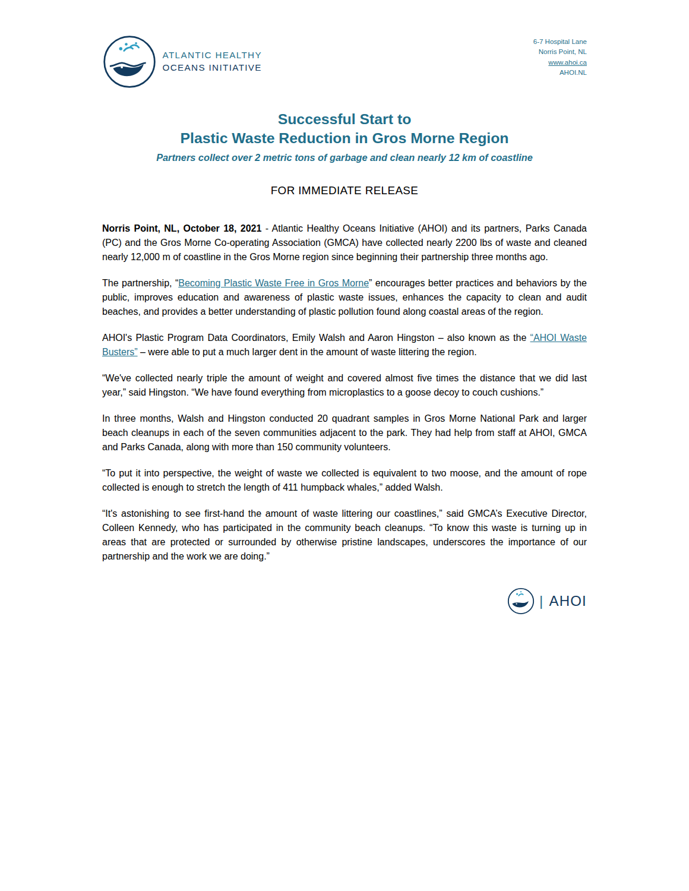Atlantic Healthy
Oceans Initiative
6-7 Hospital Lane
Norris Point, NL
www.ahoi.ca
AHOI.NL
Successful Start to
Plastic Waste Reduction in Gros Morne Region
Partners collect over 2 metric tons of garbage and clean nearly 12 km of coastline
FOR IMMEDIATE RELEASE
Norris Point, NL, October 18, 2021 - Atlantic Healthy Oceans Initiative (AHOI) and its partners, Parks Canada (PC) and the Gros Morne Co-operating Association (GMCA) have collected nearly 2200 lbs of waste and cleaned nearly 12,000 m of coastline in the Gros Morne region since beginning their partnership three months ago.
The partnership, “Becoming Plastic Waste Free in Gros Morne” encourages better practices and behaviors by the public, improves education and awareness of plastic waste issues, enhances the capacity to clean and audit beaches, and provides a better understanding of plastic pollution found along coastal areas of the region.
AHOI's Plastic Program Data Coordinators, Emily Walsh and Aaron Hingston – also known as the “AHOI Waste Busters” – were able to put a much larger dent in the amount of waste littering the region.
“We've collected nearly triple the amount of weight and covered almost five times the distance that we did last year,” said Hingston. “We have found everything from microplastics to a goose decoy to couch cushions.”
In three months, Walsh and Hingston conducted 20 quadrant samples in Gros Morne National Park and larger beach cleanups in each of the seven communities adjacent to the park. They had help from staff at AHOI, GMCA and Parks Canada, along with more than 150 community volunteers.
“To put it into perspective, the weight of waste we collected is equivalent to two moose, and the amount of rope collected is enough to stretch the length of 411 humpback whales,” added Walsh.
“It's astonishing to see first-hand the amount of waste littering our coastlines,” said GMCA’s Executive Director, Colleen Kennedy, who has participated in the community beach cleanups. “To know this waste is turning up in areas that are protected or surrounded by otherwise pristine landscapes, underscores the importance of our partnership and the work we are doing.”
| AHOI